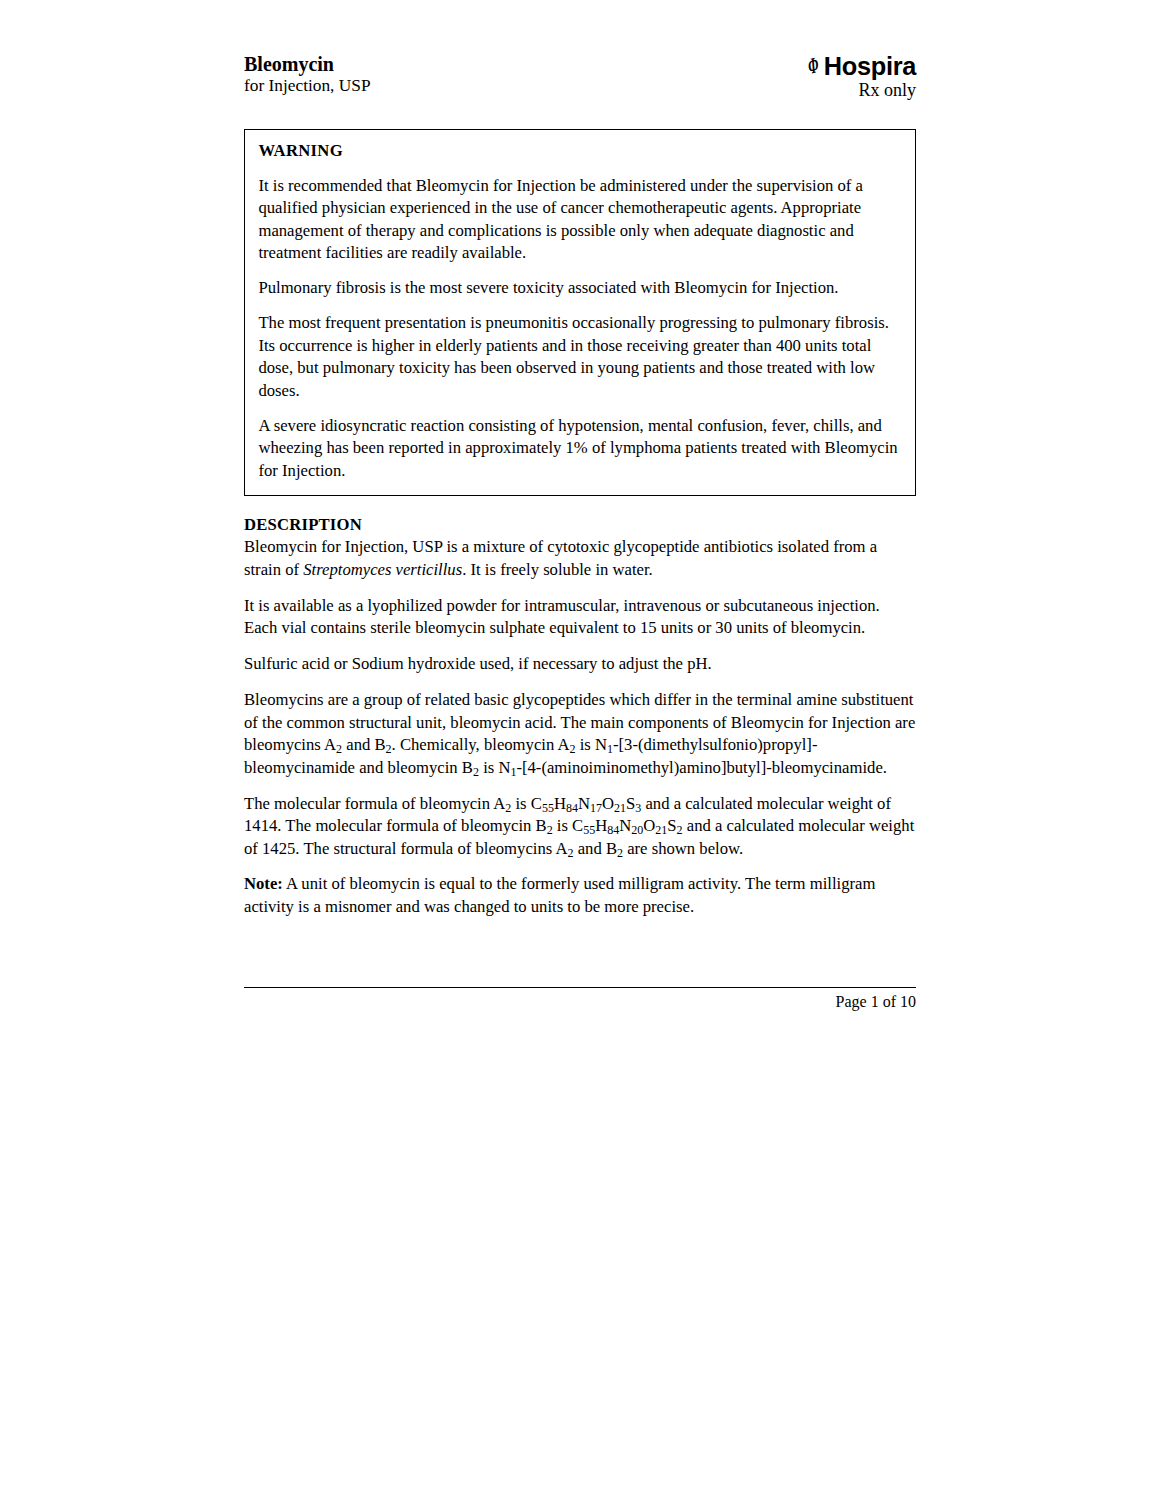Bleomycin
for Injection, USP
ΦHospira
Rx only
WARNING
It is recommended that Bleomycin for Injection be administered under the supervision of a qualified physician experienced in the use of cancer chemotherapeutic agents. Appropriate management of therapy and complications is possible only when adequate diagnostic and treatment facilities are readily available.
Pulmonary fibrosis is the most severe toxicity associated with Bleomycin for Injection.
The most frequent presentation is pneumonitis occasionally progressing to pulmonary fibrosis. Its occurrence is higher in elderly patients and in those receiving greater than 400 units total dose, but pulmonary toxicity has been observed in young patients and those treated with low doses.
A severe idiosyncratic reaction consisting of hypotension, mental confusion, fever, chills, and wheezing has been reported in approximately 1% of lymphoma patients treated with Bleomycin for Injection.
DESCRIPTION
Bleomycin for Injection, USP is a mixture of cytotoxic glycopeptide antibiotics isolated from a strain of Streptomyces verticillus. It is freely soluble in water.
It is available as a lyophilized powder for intramuscular, intravenous or subcutaneous injection. Each vial contains sterile bleomycin sulphate equivalent to 15 units or 30 units of bleomycin.
Sulfuric acid or Sodium hydroxide used, if necessary to adjust the pH.
Bleomycins are a group of related basic glycopeptides which differ in the terminal amine substituent of the common structural unit, bleomycin acid. The main components of Bleomycin for Injection are bleomycins A2 and B2. Chemically, bleomycin A2 is N1-[3-(dimethylsulfonio)propyl]-bleomycinamide and bleomycin B2 is N1-[4-(aminoiminomethyl)amino]butyl]-bleomycinamide.
The molecular formula of bleomycin A2 is C55H84N17O21S3 and a calculated molecular weight of 1414. The molecular formula of bleomycin B2 is C55H84N20O21S2 and a calculated molecular weight of 1425. The structural formula of bleomycins A2 and B2 are shown below.
Note: A unit of bleomycin is equal to the formerly used milligram activity. The term milligram activity is a misnomer and was changed to units to be more precise.
Page 1 of 10